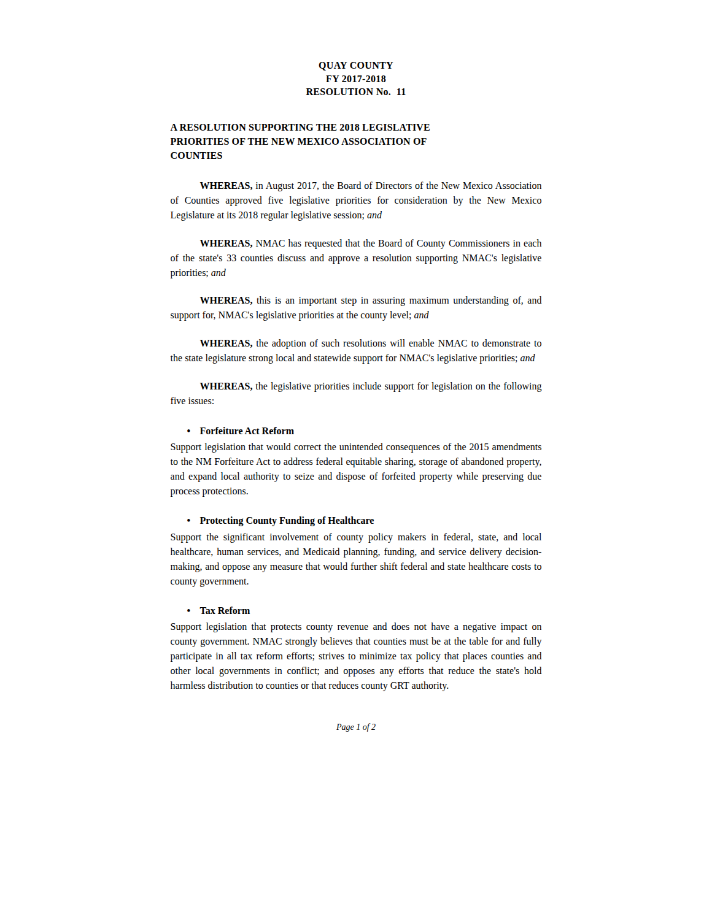QUAY COUNTY
FY 2017-2018
RESOLUTION No. 11
A RESOLUTION SUPPORTING THE 2018 LEGISLATIVE
PRIORITIES OF THE NEW MEXICO ASSOCIATION OF
COUNTIES
WHEREAS, in August 2017, the Board of Directors of the New Mexico Association of Counties approved five legislative priorities for consideration by the New Mexico Legislature at its 2018 regular legislative session; and
WHEREAS, NMAC has requested that the Board of County Commissioners in each of the state's 33 counties discuss and approve a resolution supporting NMAC's legislative priorities; and
WHEREAS, this is an important step in assuring maximum understanding of, and support for, NMAC's legislative priorities at the county level; and
WHEREAS, the adoption of such resolutions will enable NMAC to demonstrate to the state legislature strong local and statewide support for NMAC's legislative priorities; and
WHEREAS, the legislative priorities include support for legislation on the following five issues:
Forfeiture Act Reform
Support legislation that would correct the unintended consequences of the 2015 amendments to the NM Forfeiture Act to address federal equitable sharing, storage of abandoned property, and expand local authority to seize and dispose of forfeited property while preserving due process protections.
Protecting County Funding of Healthcare
Support the significant involvement of county policy makers in federal, state, and local healthcare, human services, and Medicaid planning, funding, and service delivery decision-making, and oppose any measure that would further shift federal and state healthcare costs to county government.
Tax Reform
Support legislation that protects county revenue and does not have a negative impact on county government. NMAC strongly believes that counties must be at the table for and fully participate in all tax reform efforts; strives to minimize tax policy that places counties and other local governments in conflict; and opposes any efforts that reduce the state's hold harmless distribution to counties or that reduces county GRT authority.
Page 1 of 2